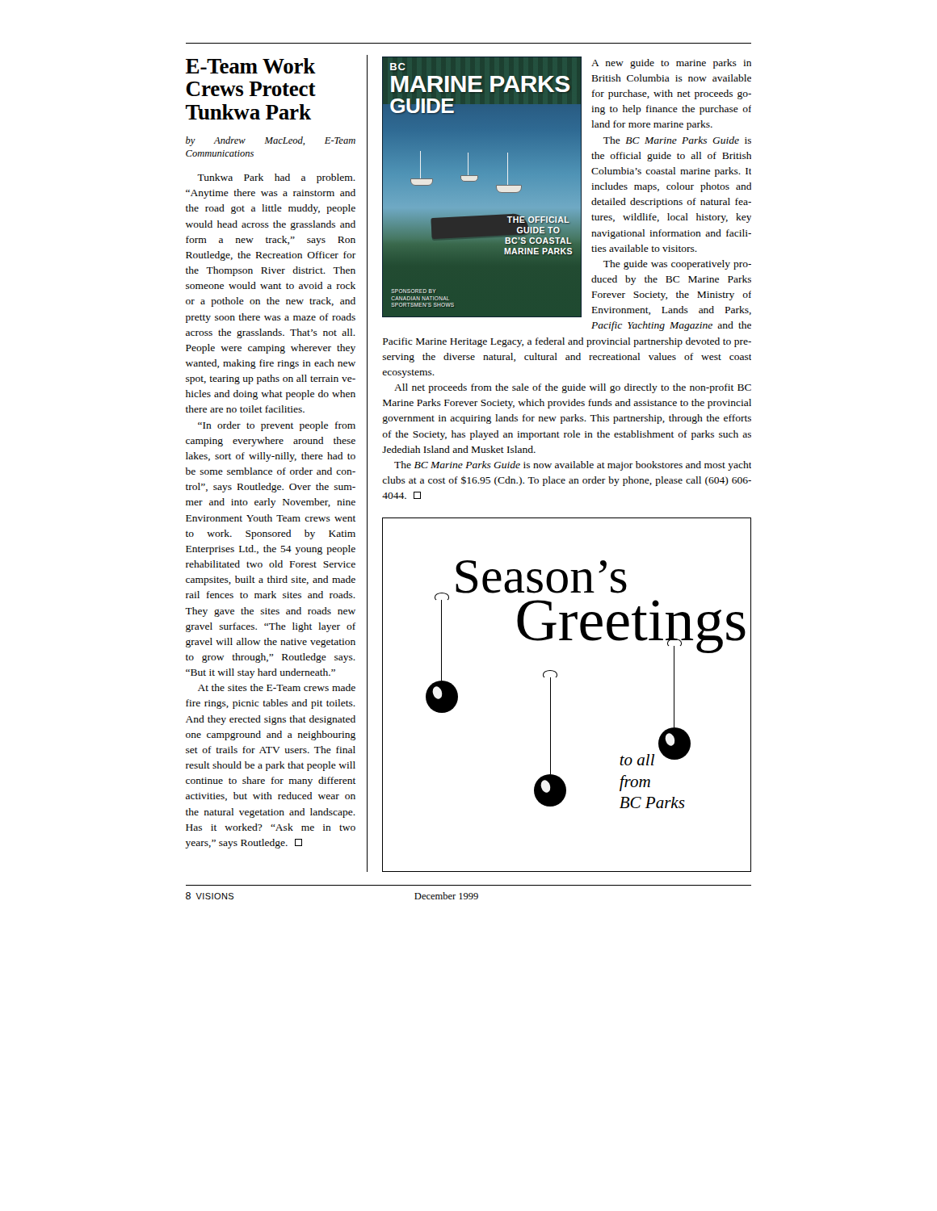E-Team Work Crews Protect Tunkwa Park
by Andrew MacLeod, E-Team Communications
Tunkwa Park had a problem. “Anytime there was a rainstorm and the road got a little muddy, people would head across the grasslands and form a new track,” says Ron Routledge, the Recreation Officer for the Thompson River district. Then someone would want to avoid a rock or a pothole on the new track, and pretty soon there was a maze of roads across the grasslands. That’s not all. People were camping wherever they wanted, making fire rings in each new spot, tearing up paths on all terrain vehicles and doing what people do when there are no toilet facilities.
“In order to prevent people from camping everywhere around these lakes, sort of willy-nilly, there had to be some semblance of order and control”, says Routledge. Over the summer and into early November, nine Environment Youth Team crews went to work. Sponsored by Katim Enterprises Ltd., the 54 young people rehabilitated two old Forest Service campsites, built a third site, and made rail fences to mark sites and roads. They gave the sites and roads new gravel surfaces. “The light layer of gravel will allow the native vegetation to grow through,” Routledge says. “But it will stay hard underneath.”
At the sites the E-Team crews made fire rings, picnic tables and pit toilets. And they erected signs that designated one campground and a neighbouring set of trails for ATV users. The final result should be a park that people will continue to share for many different activities, but with reduced wear on the natural vegetation and landscape. Has it worked? “Ask me in two years,” says Routledge.
BC MARINE PARKS GUIDE
THE OFFICIAL
GUIDE TO
BC’S COASTAL
MARINE PARKS
SPONSORED BY
CANADIAN NATIONAL
SPORTSMEN’S SHOWS
A new guide to marine parks in British Columbia is now available for purchase, with net proceeds going to help finance the purchase of land for more marine parks.
The BC Marine Parks Guide is the official guide to all of British Columbia’s coastal marine parks. It includes maps, colour photos and detailed descriptions of natural features, wildlife, local history, key navigational information and facilities available to visitors.
The guide was cooperatively produced by the BC Marine Parks Forever Society, the Ministry of Environment, Lands and Parks, Pacific Yachting Magazine and the Pacific Marine Heritage Legacy, a federal and provincial partnership devoted to preserving the diverse natural, cultural and recreational values of west coast ecosystems.
All net proceeds from the sale of the guide will go directly to the non-profit BC Marine Parks Forever Society, which provides funds and assistance to the provincial government in acquiring lands for new parks. This partnership, through the efforts of the Society, has played an important role in the establishment of parks such as Jedediah Island and Musket Island.
The BC Marine Parks Guide is now available at major bookstores and most yacht clubs at a cost of $16.95 (Cdn.). To place an order by phone, please call (604) 606-4044.
Season’s Greetings
to all
from
BC Parks
8 VISIONS
December 1999